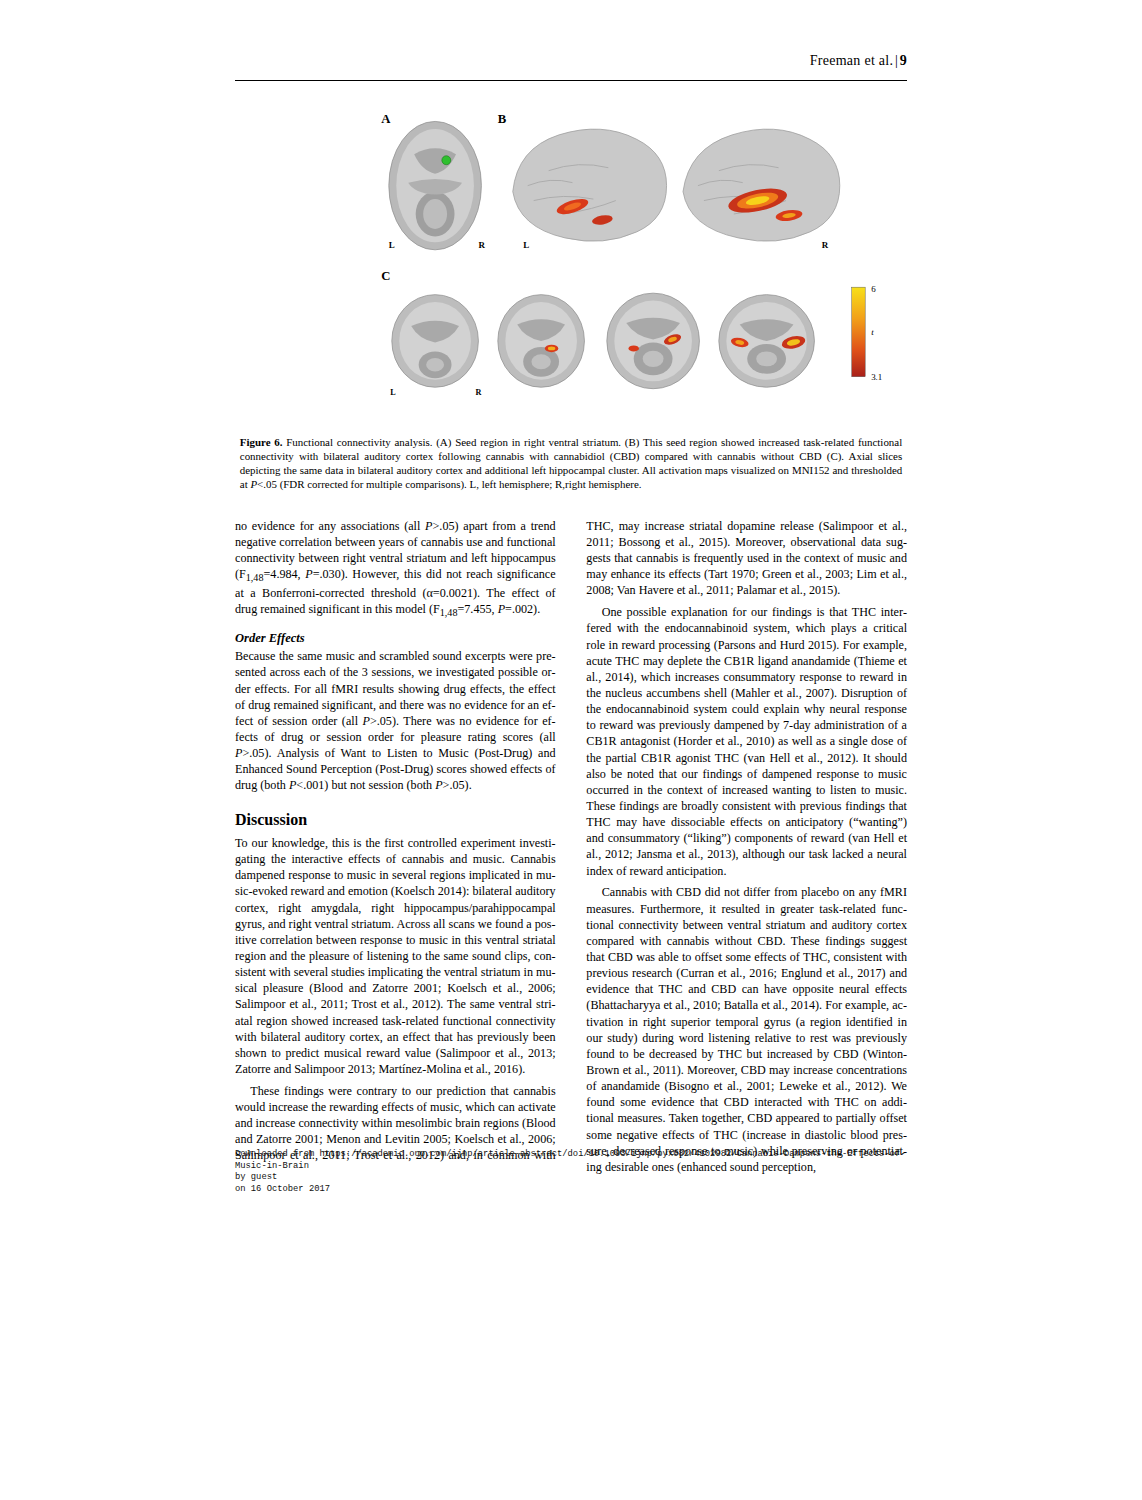Freeman et al.|9
Figure 6. Functional connectivity analysis brain images Panel A: axial brain slice with seed region in right ventral striatum. Panel B: left and right lateral surface renderings showing activation in auditory cortex. Panel C: four axial slices with activation clusters and a color scale bar from 3.1 to 6. A L R B L R C L R 6 t 3.1
Figure 6. Functional connectivity analysis. (A) Seed region in right ventral striatum. (B) This seed region showed increased task-related functional connectivity with bilateral auditory cortex following cannabis with cannabidiol (CBD) compared with cannabis without CBD (C). Axial slices depicting the same data in bilateral auditory cortex and additional left hippocampal cluster. All activation maps visualized on MNI152 and thresholded at P<.05 (FDR corrected for multiple comparisons). L, left hemisphere; R,right hemisphere.
no evidence for any associations (all P>.05) apart from a trend negative correlation between years of cannabis use and functional connectivity between right ventral striatum and left hippocampus (F1,48=4.984, P=.030). However, this did not reach significance at a Bonferroni-corrected threshold (α=0.0021). The effect of drug remained significant in this model (F1,48=7.455, P=.002).
Order Effects
Because the same music and scrambled sound excerpts were presented across each of the 3 sessions, we investigated possible order effects. For all fMRI results showing drug effects, the effect of drug remained significant, and there was no evidence for an effect of session order (all P>.05). There was no evidence for effects of drug or session order for pleasure rating scores (all P>.05). Analysis of Want to Listen to Music (Post-Drug) and Enhanced Sound Perception (Post-Drug) scores showed effects of drug (both P<.001) but not session (both P>.05).
Discussion
To our knowledge, this is the first controlled experiment investigating the interactive effects of cannabis and music. Cannabis dampened response to music in several regions implicated in music-evoked reward and emotion (Koelsch 2014): bilateral auditory cortex, right amygdala, right hippocampus/parahippocampal gyrus, and right ventral striatum. Across all scans we found a positive correlation between response to music in this ventral striatal region and the pleasure of listening to the same sound clips, consistent with several studies implicating the ventral striatum in musical pleasure (Blood and Zatorre 2001; Koelsch et al., 2006; Salimpoor et al., 2011; Trost et al., 2012). The same ventral striatal region showed increased task-related functional connectivity with bilateral auditory cortex, an effect that has previously been shown to predict musical reward value (Salimpoor et al., 2013; Zatorre and Salimpoor 2013; Martínez-Molina et al., 2016).
These findings were contrary to our prediction that cannabis would increase the rewarding effects of music, which can activate and increase connectivity within mesolimbic brain regions (Blood and Zatorre 2001; Menon and Levitin 2005; Koelsch et al., 2006; Salimpoor et al., 2011; Trost et al., 2012) and, in common with THC, may increase striatal dopamine release (Salimpoor et al., 2011; Bossong et al., 2015). Moreover, observational data suggests that cannabis is frequently used in the context of music and may enhance its effects (Tart 1970; Green et al., 2003; Lim et al., 2008; Van Havere et al., 2011; Palamar et al., 2015).
One possible explanation for our findings is that THC interfered with the endocannabinoid system, which plays a critical role in reward processing (Parsons and Hurd 2015). For example, acute THC may deplete the CB1R ligand anandamide (Thieme et al., 2014), which increases consummatory response to reward in the nucleus accumbens shell (Mahler et al., 2007). Disruption of the endocannabinoid system could explain why neural response to reward was previously dampened by 7-day administration of a CB1R antagonist (Horder et al., 2010) as well as a single dose of the partial CB1R agonist THC (van Hell et al., 2012). It should also be noted that our findings of dampened response to music occurred in the context of increased wanting to listen to music. These findings are broadly consistent with previous findings that THC may have dissociable effects on anticipatory (“wanting”) and consummatory (“liking”) components of reward (van Hell et al., 2012; Jansma et al., 2013), although our task lacked a neural index of reward anticipation.
Cannabis with CBD did not differ from placebo on any fMRI measures. Furthermore, it resulted in greater task-related functional connectivity between ventral striatum and auditory cortex compared with cannabis without CBD. These findings suggest that CBD was able to offset some effects of THC, consistent with previous research (Curran et al., 2016; Englund et al., 2017) and evidence that THC and CBD can have opposite neural effects (Bhattacharyya et al., 2010; Batalla et al., 2014). For example, activation in right superior temporal gyrus (a region identified in our study) during word listening relative to rest was previously found to be decreased by THC but increased by CBD (Winton-Brown et al., 2011). Moreover, CBD may increase concentrations of anandamide (Bisogno et al., 2001; Leweke et al., 2012). We found some evidence that CBD interacted with THC on additional measures. Taken together, CBD appeared to partially offset some negative effects of THC (increase in diastolic blood pressure, decreased response to music) while preserving or potentiating desirable ones (enhanced sound perception,
Downloaded from https://academic.oup.com/ijnp/article-abstract/doi/10.1093/ijnp/pyx082/4102982/Cannabis-Dampens-the-Effects-of-Music-in-Brain
by guest
on 16 October 2017